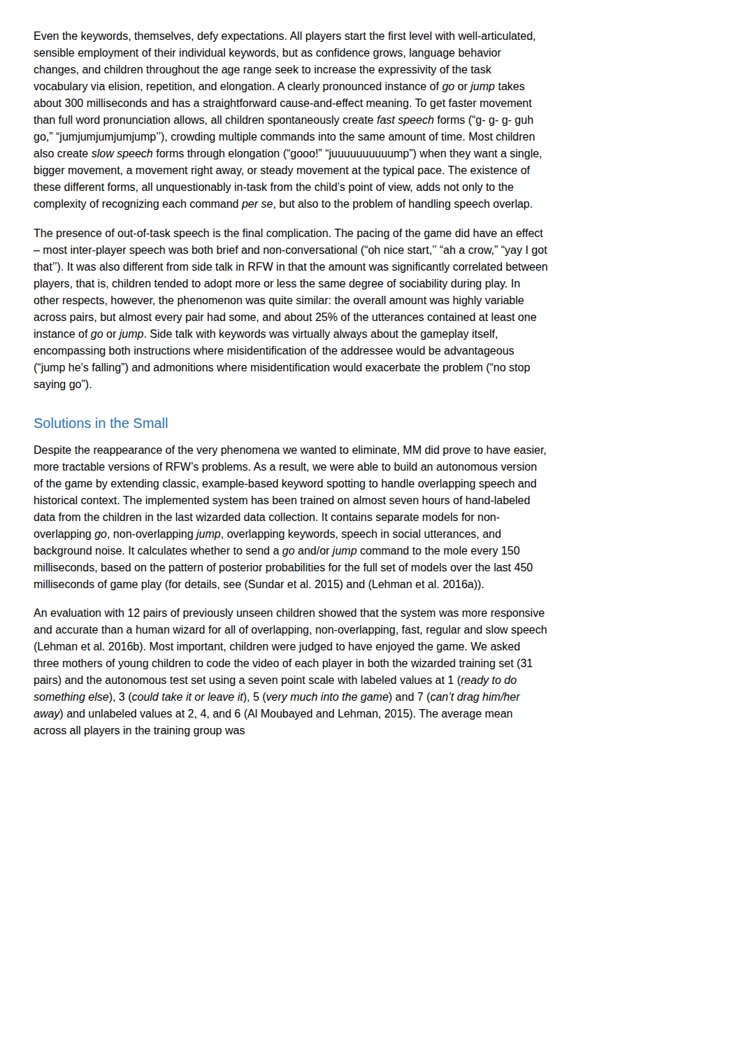Even the keywords, themselves, defy expectations. All players start the first level with well-articulated, sensible employment of their individual keywords, but as confidence grows, language behavior changes, and children throughout the age range seek to increase the expressivity of the task vocabulary via elision, repetition, and elongation. A clearly pronounced instance of go or jump takes about 300 milliseconds and has a straightforward cause-and-effect meaning. To get faster movement than full word pronunciation allows, all children spontaneously create fast speech forms (“g- g- g- guh go,” “jumjumjumjumjump’’), crowding multiple commands into the same amount of time. Most children also create slow speech forms through elongation (“gooo!” “juuuuuuuuuump”) when they want a single, bigger movement, a movement right away, or steady movement at the typical pace. The existence of these different forms, all unquestionably in-task from the child’s point of view, adds not only to the complexity of recognizing each command per se, but also to the problem of handling speech overlap.
The presence of out-of-task speech is the final complication. The pacing of the game did have an effect – most inter-player speech was both brief and non-conversational (“oh nice start,’’ “ah a crow,” “yay I got that’’). It was also different from side talk in RFW in that the amount was significantly correlated between players, that is, children tended to adopt more or less the same degree of sociability during play. In other respects, however, the phenomenon was quite similar: the overall amount was highly variable across pairs, but almost every pair had some, and about 25% of the utterances contained at least one instance of go or jump. Side talk with keywords was virtually always about the gameplay itself, encompassing both instructions where misidentification of the addressee would be advantageous (“jump he’s falling”) and admonitions where misidentification would exacerbate the problem (“no stop saying go”).
Solutions in the Small
Despite the reappearance of the very phenomena we wanted to eliminate, MM did prove to have easier, more tractable versions of RFW’s problems. As a result, we were able to build an autonomous version of the game by extending classic, example-based keyword spotting to handle overlapping speech and historical context. The implemented system has been trained on almost seven hours of hand-labeled data from the children in the last wizarded data collection. It contains separate models for non-overlapping go, non-overlapping jump, overlapping keywords, speech in social utterances, and background noise. It calculates whether to send a go and/or jump command to the mole every 150 milliseconds, based on the pattern of posterior probabilities for the full set of models over the last 450 milliseconds of game play (for details, see (Sundar et al. 2015) and (Lehman et al. 2016a)).
An evaluation with 12 pairs of previously unseen children showed that the system was more responsive and accurate than a human wizard for all of overlapping, non-overlapping, fast, regular and slow speech (Lehman et al. 2016b). Most important, children were judged to have enjoyed the game. We asked three mothers of young children to code the video of each player in both the wizarded training set (31 pairs) and the autonomous test set using a seven point scale with labeled values at 1 (ready to do something else), 3 (could take it or leave it), 5 (very much into the game) and 7 (can’t drag him/her away) and unlabeled values at 2, 4, and 6 (Al Moubayed and Lehman, 2015). The average mean across all players in the training group was